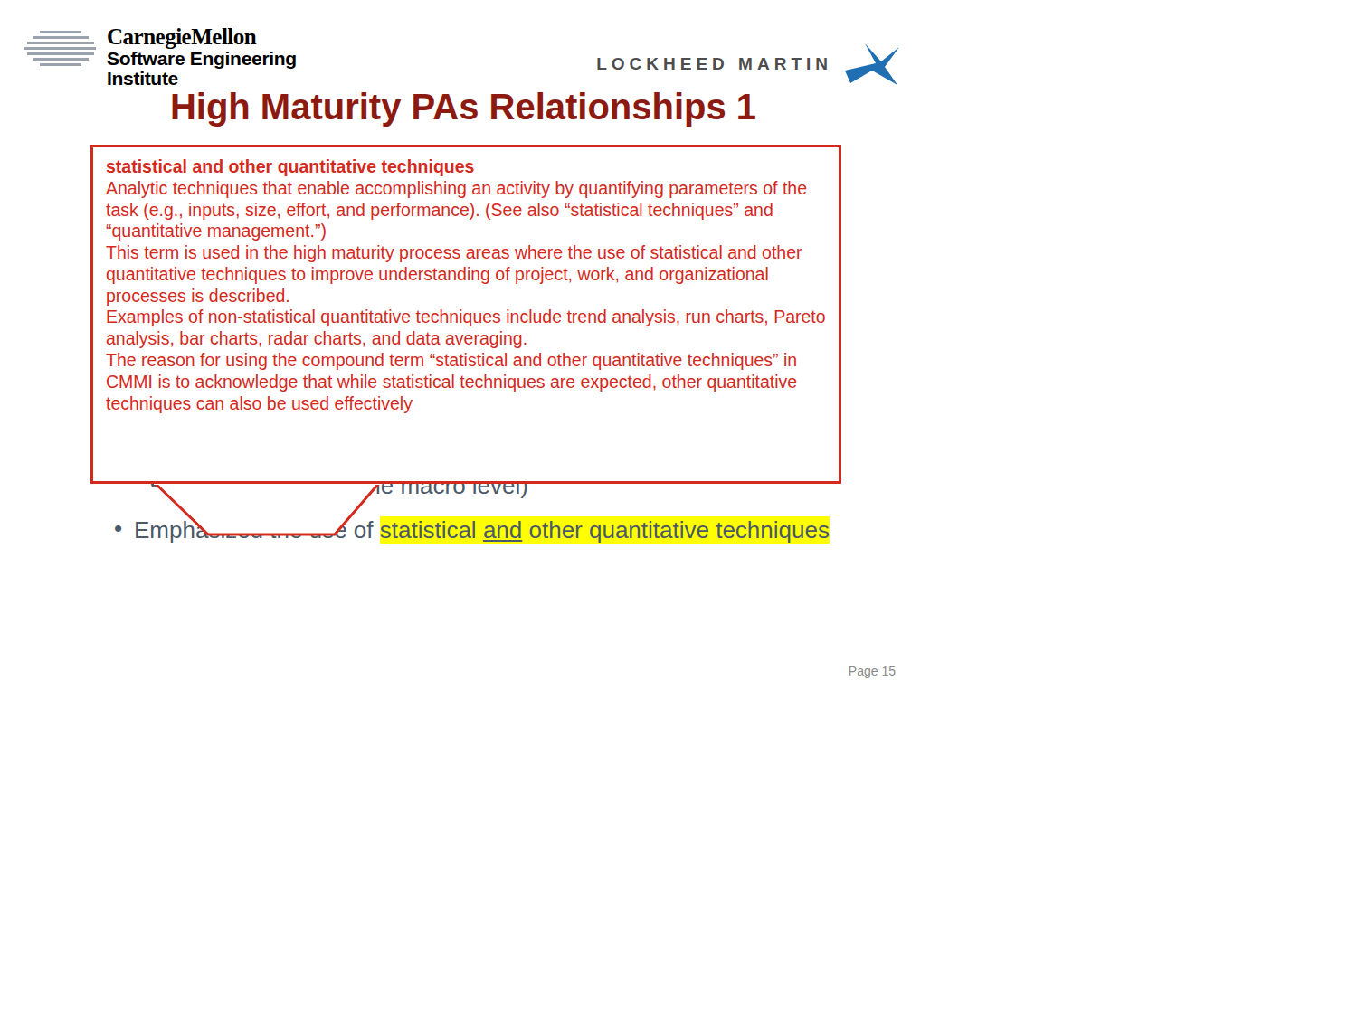CarnegieMellon
Software Engineering Institute
LOCKHEED MARTIN
High Maturity PAs Relationships 1
Improved through the macro level)
Emphasized the use of statistical and other quantitative techniques
statistical and other quantitative techniques
Analytic techniques that enable accomplishing an activity by quantifying parameters of the task (e.g., inputs, size, effort, and performance). (See also “statistical techniques” and “quantitative management.”)
This term is used in the high maturity process areas where the use of statistical and other quantitative techniques to improve understanding of project, work, and organizational processes is described.
Examples of non-statistical quantitative techniques include trend analysis, run charts, Pareto analysis, bar charts, radar charts, and data averaging.
The reason for using the compound term “statistical and other quantitative techniques” in CMMI is to acknowledge that while statistical techniques are expected, other quantitative techniques can also be used effectively
Page 15